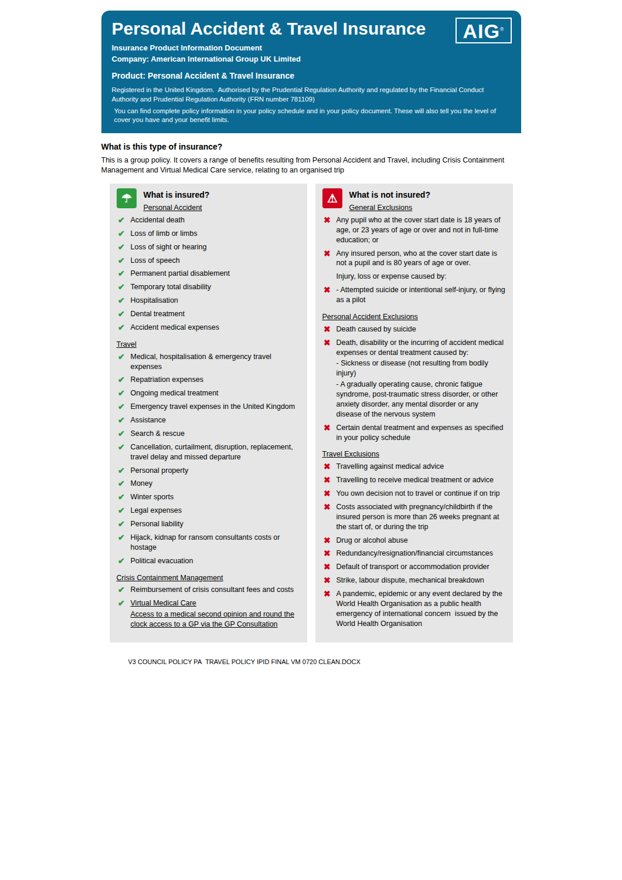AIG®
Personal Accident & Travel Insurance
Insurance Product Information Document
Company: American International Group UK Limited
Product: Personal Accident & Travel Insurance
Registered in the United Kingdom. Authorised by the Prudential Regulation Authority and regulated by the Financial Conduct Authority and Prudential Regulation Authority (FRN number 781109)
You can find complete policy information in your policy schedule and in your policy document. These will also tell you the level of cover you have and your benefit limits.
What is this type of insurance?
This is a group policy. It covers a range of benefits resulting from Personal Accident and Travel, including Crisis Containment Management and Virtual Medical Care service, relating to an organised trip
☂
What is insured?
Personal Accident
Accidental death
Loss of limb or limbs
Loss of sight or hearing
Loss of speech
Permanent partial disablement
Temporary total disability
Hospitalisation
Dental treatment
Accident medical expenses
Travel
Medical, hospitalisation & emergency travel expenses
Repatriation expenses
Ongoing medical treatment
Emergency travel expenses in the United Kingdom
Assistance
Search & rescue
Cancellation, curtailment, disruption, replacement, travel delay and missed departure
Personal property
Money
Winter sports
Legal expenses
Personal liability
Hijack, kidnap for ransom consultants costs or hostage
Political evacuation
Crisis Containment Management
Reimbursement of crisis consultant fees and costs
Virtual Medical Care Access to a medical second opinion and round the clock access to a GP via the GP Consultation
⚠
What is not insured?
General Exclusions
Any pupil who at the cover start date is 18 years of age, or 23 years of age or over and not in full-time education; or
Any insured person, who at the cover start date is not a pupil and is 80 years of age or over. Injury, loss or expense caused by:
- Attempted suicide or intentional self-injury, or flying as a pilot
Personal Accident Exclusions
Death caused by suicide
Death, disability or the incurring of accident medical expenses or dental treatment caused by: - Sickness or disease (not resulting from bodily injury) - A gradually operating cause, chronic fatigue syndrome, post-traumatic stress disorder, or other anxiety disorder, any mental disorder or any disease of the nervous system
Certain dental treatment and expenses as specified in your policy schedule
Travel Exclusions
Travelling against medical advice
Travelling to receive medical treatment or advice
You own decision not to travel or continue if on trip
Costs associated with pregnancy/childbirth if the insured person is more than 26 weeks pregnant at the start of, or during the trip
Drug or alcohol abuse
Redundancy/resignation/financial circumstances
Default of transport or accommodation provider
Strike, labour dispute, mechanical breakdown
A pandemic, epidemic or any event declared by the World Health Organisation as a public health emergency of international concern issued by the World Health Organisation
V3 COUNCIL POLICY PA TRAVEL POLICY IPID FINAL VM 0720 CLEAN.DOCX